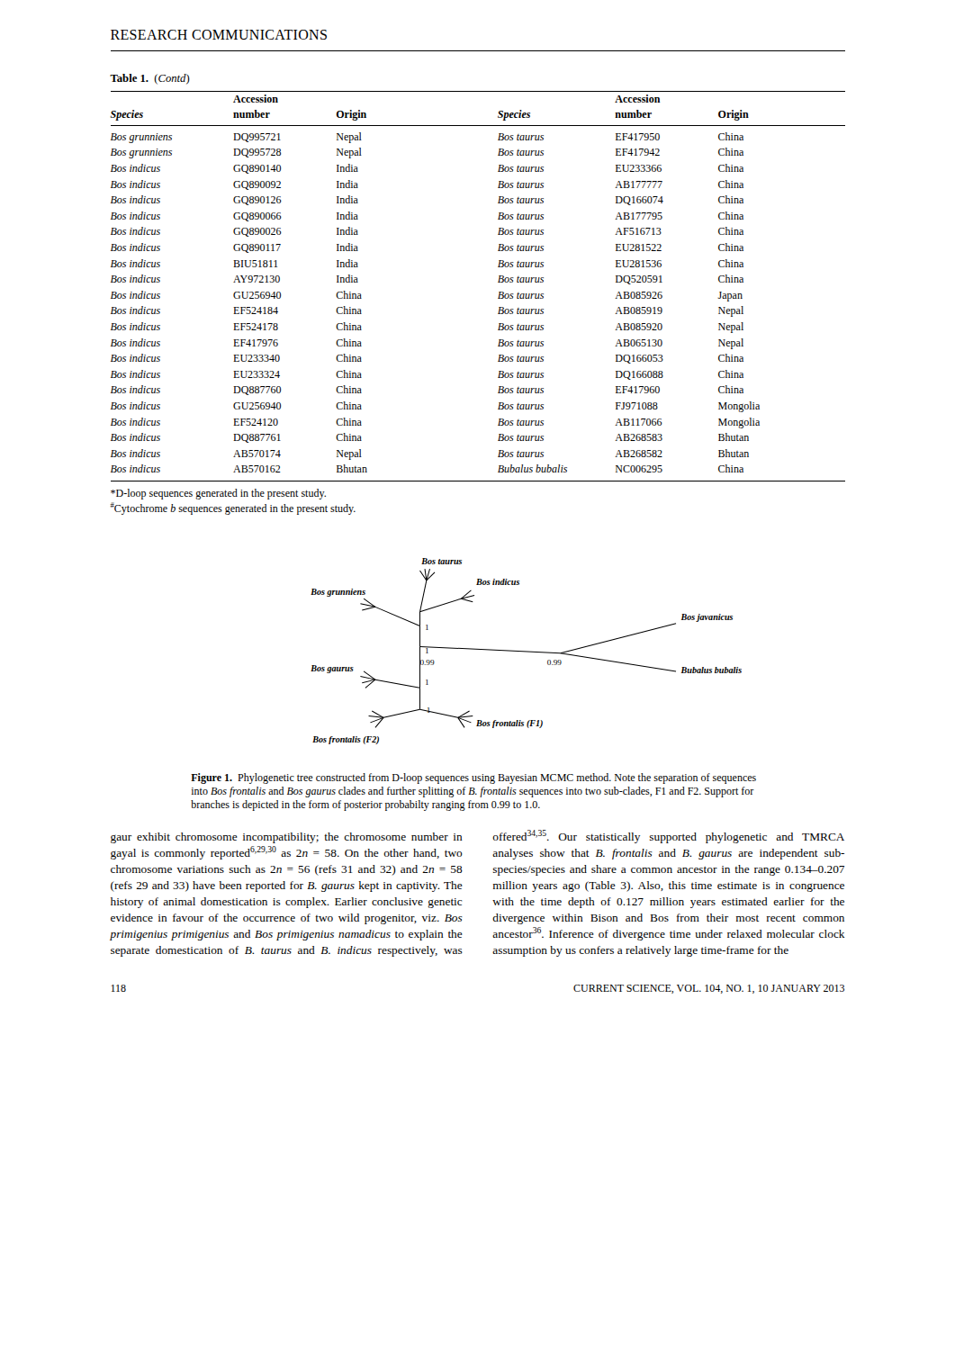RESEARCH COMMUNICATIONS
Table 1. (Contd)
| | Accession | | | | Accession | |
| --- | --- | --- | --- | --- | --- | --- |
| Species | number | Origin | | Species | number | Origin |
| Bos grunniens | DQ995721 | Nepal | | Bos taurus | EF417950 | China |
| Bos grunniens | DQ995728 | Nepal | | Bos taurus | EF417942 | China |
| Bos indicus | GQ890140 | India | | Bos taurus | EU233366 | China |
| Bos indicus | GQ890092 | India | | Bos taurus | AB177777 | China |
| Bos indicus | GQ890126 | India | | Bos taurus | DQ166074 | China |
| Bos indicus | GQ890066 | India | | Bos taurus | AB177795 | China |
| Bos indicus | GQ890026 | India | | Bos taurus | AF516713 | China |
| Bos indicus | GQ890117 | India | | Bos taurus | EU281522 | China |
| Bos indicus | BIU51811 | India | | Bos taurus | EU281536 | China |
| Bos indicus | AY972130 | India | | Bos taurus | DQ520591 | China |
| Bos indicus | GU256940 | China | | Bos taurus | AB085926 | Japan |
| Bos indicus | EF524184 | China | | Bos taurus | AB085919 | Nepal |
| Bos indicus | EF524178 | China | | Bos taurus | AB085920 | Nepal |
| Bos indicus | EF417976 | China | | Bos taurus | AB065130 | Nepal |
| Bos indicus | EU233340 | China | | Bos taurus | DQ166053 | China |
| Bos indicus | EU233324 | China | | Bos taurus | DQ166088 | China |
| Bos indicus | DQ887760 | China | | Bos taurus | EF417960 | China |
| Bos indicus | GU256940 | China | | Bos taurus | FJ971088 | Mongolia |
| Bos indicus | EF524120 | China | | Bos taurus | AB117066 | Mongolia |
| Bos indicus | DQ887761 | China | | Bos taurus | AB268583 | Bhutan |
| Bos indicus | AB570174 | Nepal | | Bos taurus | AB268582 | Bhutan |
| Bos indicus | AB570162 | Bhutan | | Bubalus bubalis | NC006295 | China |
*D-loop sequences generated in the present study.
#Cytochrome b sequences generated in the present study.
Bos taurus Bos indicus Bos grunniens Bos javanicus Bubalus bubalis Bos gaurus Bos frontalis (F1) Bos frontalis (F2) 1 1 0.99 1 1 0.99
Figure 1. Phylogenetic tree constructed from D-loop sequences using Bayesian MCMC method. Note the separation of sequences into Bos frontalis and Bos gaurus clades and further splitting of B. frontalis sequences into two sub-clades, F1 and F2. Support for branches is depicted in the form of posterior probabilty ranging from 0.99 to 1.0.
gaur exhibit chromosome incompatibility; the chromosome number in gayal is commonly reported6,29,30 as 2n = 58. On the other hand, two chromosome variations such as 2n = 56 (refs 31 and 32) and 2n = 58 (refs 29 and 33) have been reported for B. gaurus kept in captivity. The history of animal domestication is complex. Earlier conclusive genetic evidence in favour of the occurrence of two wild progenitor, viz. Bos primigenius primigenius and Bos primigenius namadicus to explain the separate domestication of B. taurus and B. indicus respectively, was offered34,35. Our statistically supported phylogenetic and TMRCA analyses show that B. frontalis and B. gaurus are independent sub-species/species and share a common ancestor in the range 0.134–0.207 million years ago (Table 3). Also, this time estimate is in congruence with the time depth of 0.127 million years estimated earlier for the divergence within Bison and Bos from their most recent common ancestor36. Inference of divergence time under relaxed molecular clock assumption by us confers a relatively large time-frame for the
118
CURRENT SCIENCE, VOL. 104, NO. 1, 10 JANUARY 2013